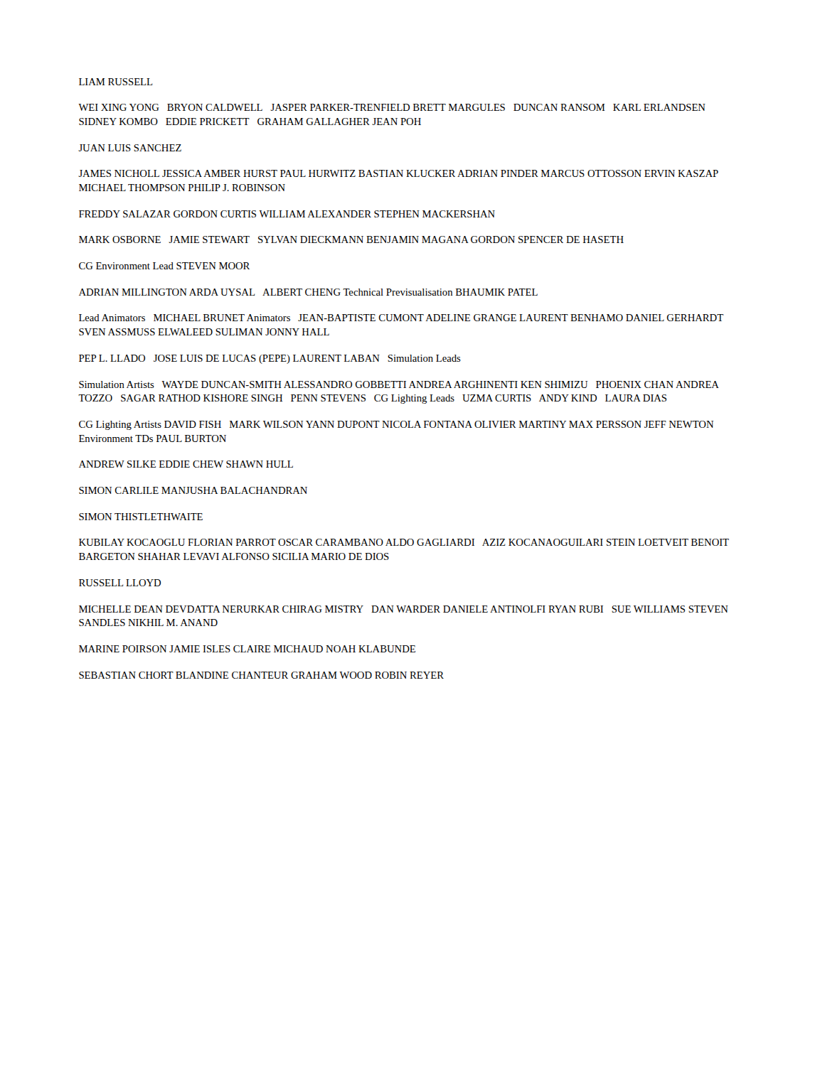LIAM RUSSELL
WEI XING YONG BRYON CALDWELL JASPER PARKER-TRENFIELD BRETT MARGULES DUNCAN RANSOM KARL ERLANDSEN SIDNEY KOMBO EDDIE PRICKETT GRAHAM GALLAGHER JEAN POH
JUAN LUIS SANCHEZ
JAMES NICHOLL JESSICA AMBER HURST PAUL HURWITZ BASTIAN KLUCKER ADRIAN PINDER MARCUS OTTOSSON ERVIN KASZAP MICHAEL THOMPSON PHILIP J. ROBINSON
FREDDY SALAZAR GORDON CURTIS WILLIAM ALEXANDER STEPHEN MACKERSHAN
MARK OSBORNE JAMIE STEWART SYLVAN DIECKMANN BENJAMIN MAGANA GORDON SPENCER DE HASETH
CG Environment Lead STEVEN MOOR
ADRIAN MILLINGTON ARDA UYSAL ALBERT CHENG Technical Previsualisation BHAUMIK PATEL
Lead Animators MICHAEL BRUNET Animators JEAN-BAPTISTE CUMONT ADELINE GRANGE LAURENT BENHAMO DANIEL GERHARDT SVEN ASSMUSS ELWALEED SULIMAN JONNY HALL
PEP L. LLADO JOSE LUIS DE LUCAS (PEPE) LAURENT LABAN Simulation Leads
Simulation Artists WAYDE DUNCAN-SMITH ALESSANDRO GOBBETTI ANDREA ARGHINENTI KEN SHIMIZU PHOENIX CHAN ANDREA TOZZO SAGAR RATHOD KISHORE SINGH PENN STEVENS CG Lighting Leads UZMA CURTIS ANDY KIND LAURA DIAS
CG Lighting Artists DAVID FISH MARK WILSON YANN DUPONT NICOLA FONTANA OLIVIER MARTINY MAX PERSSON JEFF NEWTON Environment TDs PAUL BURTON
ANDREW SILKE EDDIE CHEW SHAWN HULL
SIMON CARLILE MANJUSHA BALACHANDRAN
SIMON THISTLETHWAITE
KUBILAY KOCAOGLU FLORIAN PARROT OSCAR CARAMBANO ALDO GAGLIARDI AZIZ KOCANAOGUILARI STEIN LOETVEIT BENOIT BARGETON SHAHAR LEVAVI ALFONSO SICILIA MARIO DE DIOS
RUSSELL LLOYD
MICHELLE DEAN DEVDATTA NERURKAR CHIRAG MISTRY DAN WARDER DANIELE ANTINOLFI RYAN RUBI SUE WILLIAMS STEVEN SANDLES NIKHIL M. ANAND
MARINE POIRSON JAMIE ISLES CLAIRE MICHAUD NOAH KLABUNDE
SEBASTIAN CHORT BLANDINE CHANTEUR GRAHAM WOOD ROBIN REYER